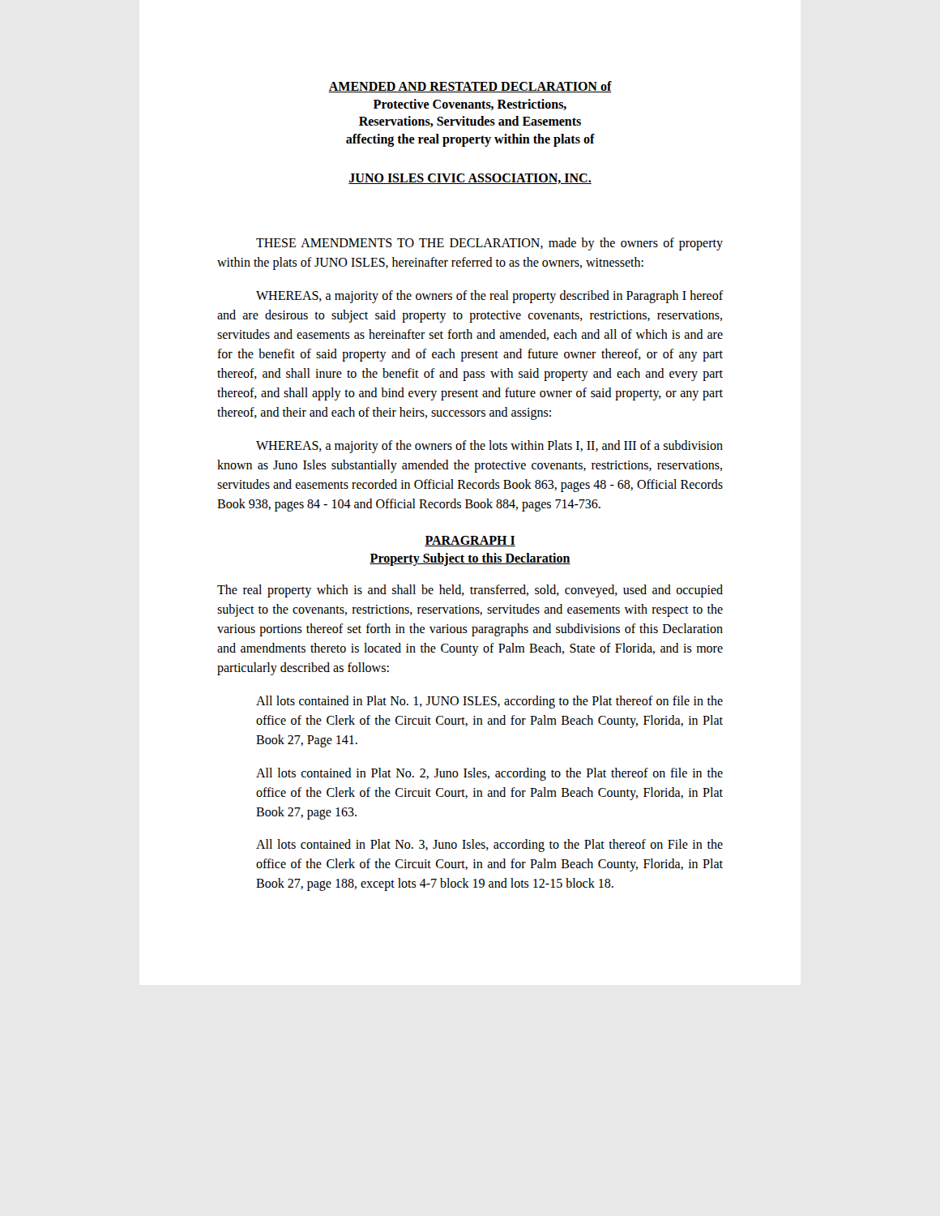AMENDED AND RESTATED DECLARATION of
Protective Covenants, Restrictions,
Reservations, Servitudes and Easements
affecting the real property within the plats of
JUNO ISLES CIVIC ASSOCIATION, INC.
THESE AMENDMENTS TO THE DECLARATION, made by the owners of property within the plats of JUNO ISLES, hereinafter referred to as the owners, witnesseth:
WHEREAS, a majority of the owners of the real property described in Paragraph I hereof and are desirous to subject said property to protective covenants, restrictions, reservations, servitudes and easements as hereinafter set forth and amended, each and all of which is and are for the benefit of said property and of each present and future owner thereof, or of any part thereof, and shall inure to the benefit of and pass with said property and each and every part thereof, and shall apply to and bind every present and future owner of said property, or any part thereof, and their and each of their heirs, successors and assigns:
WHEREAS, a majority of the owners of the lots within Plats I, II, and III of a subdivision known as Juno Isles substantially amended the protective covenants, restrictions, reservations, servitudes and easements recorded in Official Records Book 863, pages 48 - 68, Official Records Book 938, pages 84 - 104 and Official Records Book 884, pages 714-736.
PARAGRAPH IProperty Subject to this Declaration
The real property which is and shall be held, transferred, sold, conveyed, used and occupied subject to the covenants, restrictions, reservations, servitudes and easements with respect to the various portions thereof set forth in the various paragraphs and subdivisions of this Declaration and amendments thereto is located in the County of Palm Beach, State of Florida, and is more particularly described as follows:
All lots contained in Plat No. 1, JUNO ISLES, according to the Plat thereof on file in the office of the Clerk of the Circuit Court, in and for Palm Beach County, Florida, in Plat Book 27, Page 141.
All lots contained in Plat No. 2, Juno Isles, according to the Plat thereof on file in the office of the Clerk of the Circuit Court, in and for Palm Beach County, Florida, in Plat Book 27, page 163.
All lots contained in Plat No. 3, Juno Isles, according to the Plat thereof on File in the office of the Clerk of the Circuit Court, in and for Palm Beach County, Florida, in Plat Book 27, page 188, except lots 4-7 block 19 and lots 12-15 block 18.